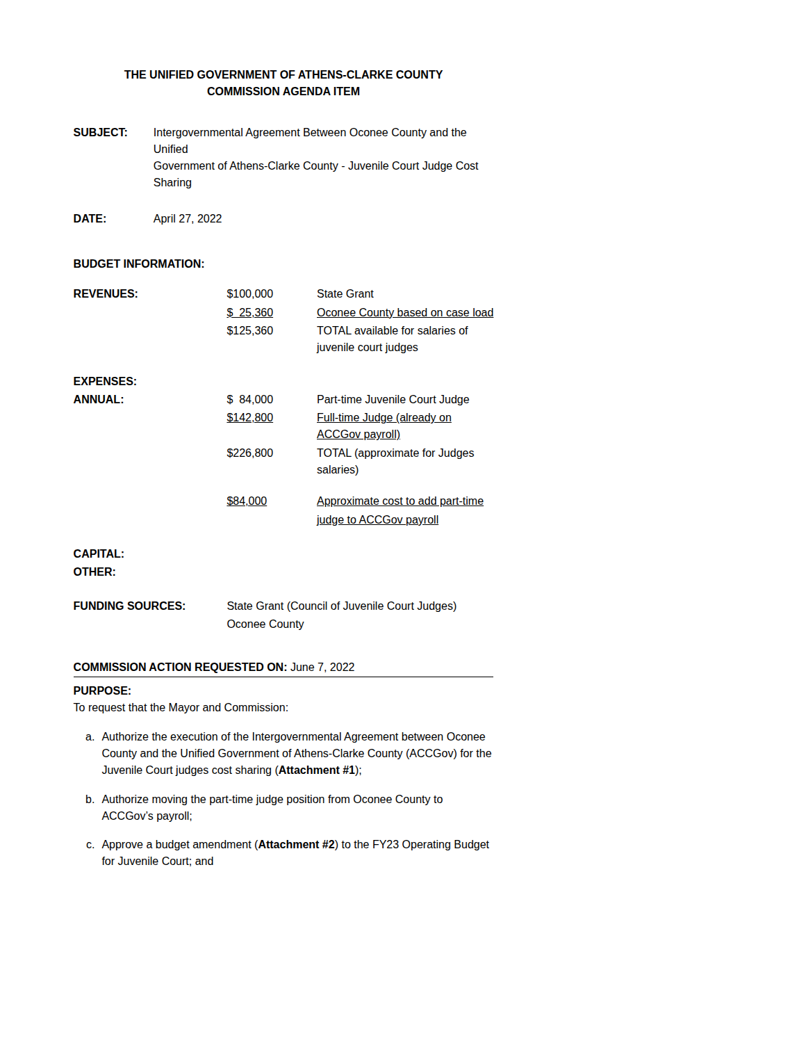THE UNIFIED GOVERNMENT OF ATHENS-CLARKE COUNTY COMMISSION AGENDA ITEM
SUBJECT:
Intergovernmental Agreement Between Oconee County and the Unified Government of Athens-Clarke County - Juvenile Court Judge Cost Sharing
DATE:
April 27, 2022
BUDGET INFORMATION:
| REVENUES: | $100,000 | State Grant |
| | $ 25,360 | Oconee County based on case load |
| | $125,360 | TOTAL available for salaries of juvenile court judges |
| EXPENSES: | | |
| ANNUAL: | $ 84,000 | Part-time Juvenile Court Judge |
| | $142,800 | Full-time Judge (already on ACCGov payroll) |
| | $226,800 | TOTAL (approximate for Judges salaries) |
| | $84,000 | Approximate cost to add part-time |
| | | judge to ACCGov payroll |
| CAPITAL: | | |
| OTHER: | | |
| FUNDING SOURCES: | State Grant (Council of Juvenile Court Judges) |
| | Oconee County |
COMMISSION ACTION REQUESTED ON: June 7, 2022
PURPOSE:
To request that the Mayor and Commission:
Authorize the execution of the Intergovernmental Agreement between Oconee County and the Unified Government of Athens-Clarke County (ACCGov) for the Juvenile Court judges cost sharing (Attachment #1);
Authorize moving the part-time judge position from Oconee County to ACCGov’s payroll;
Approve a budget amendment (Attachment #2) to the FY23 Operating Budget for Juvenile Court; and